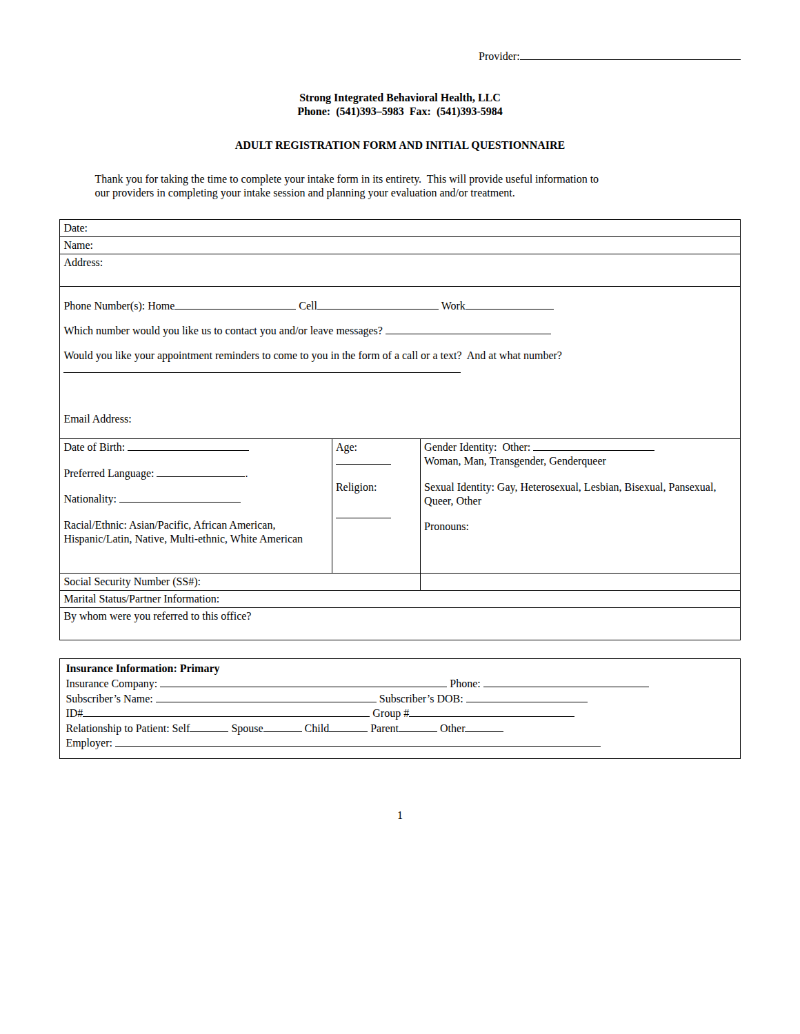Provider:
Strong Integrated Behavioral Health, LLC Phone: (541)393–5983 Fax: (541)393-5984
ADULT REGISTRATION FORM AND INITIAL QUESTIONNAIRE
Thank you for taking the time to complete your intake form in its entirety. This will provide useful information to our providers in completing your intake session and planning your evaluation and/or treatment.
| Date: |
| Name: |
| Address: |
| Phone Number(s): Home Cell Work Which number would you like us to contact you and/or leave messages? Would you like your appointment reminders to come to you in the form of a call or a text? And at what number? Email Address: |
| Date of Birth: Preferred Language: . Nationality: Racial/Ethnic: Asian/Pacific, African American, Hispanic/Latin, Native, Multi-ethnic, White American | Age: Religion: | Gender Identity: Other: Woman, Man, Transgender, Genderqueer Sexual Identity: Gay, Heterosexual, Lesbian, Bisexual, Pansexual, Queer, Other Pronouns: |
| Social Security Number (SS#): | |
| Marital Status/Partner Information: |
| By whom were you referred to this office? |
Insurance Information: Primary
Insurance Company: Phone:
Subscriber’s Name: Subscriber’s DOB:
ID# Group #
Relationship to Patient: Self Spouse Child Parent Other
Employer:
1